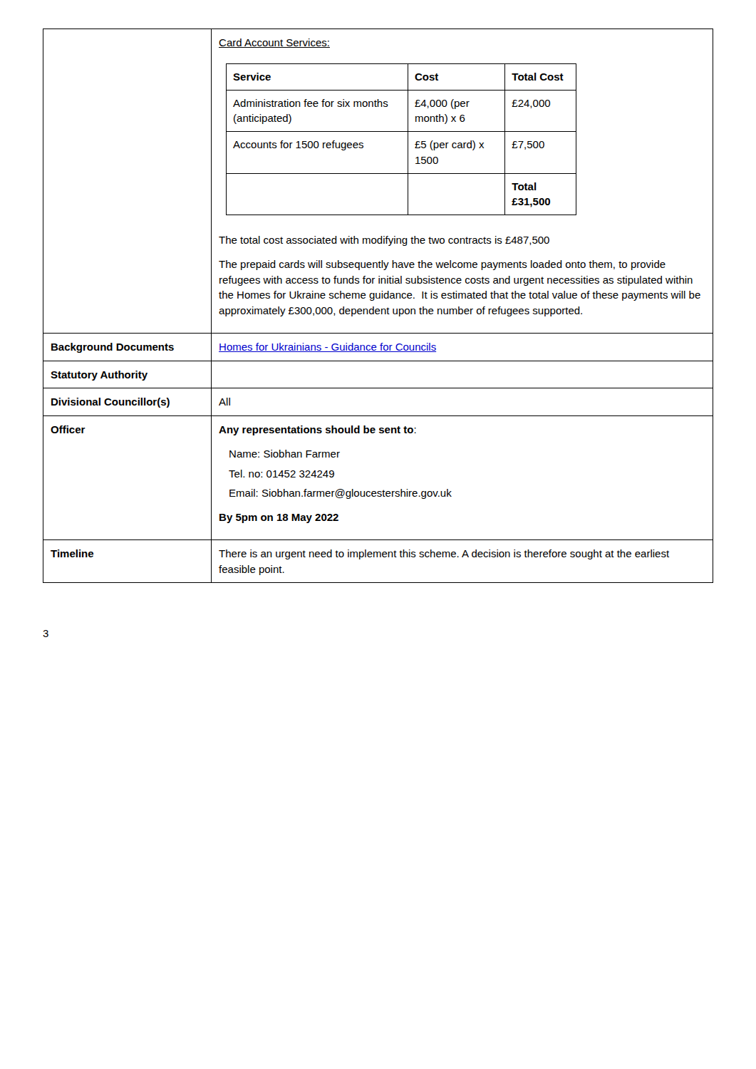| | Card Account Services: / Service / Cost / Total Cost / / --- / --- / --- / / Administration fee for six months (anticipated) / £4,000 (per month) x 6 / £24,000 / / Accounts for 1500 refugees / £5 (per card) x 1500 / £7,500 / / / / Total £31,500 / The total cost associated with modifying the two contracts is £487,500 The prepaid cards will subsequently have the welcome payments loaded onto them, to provide refugees with access to funds for initial subsistence costs and urgent necessities as stipulated within the Homes for Ukraine scheme guidance. It is estimated that the total value of these payments will be approximately £300,000, dependent upon the number of refugees supported. |
| Background Documents | Homes for Ukrainians - Guidance for Councils |
| Statutory Authority | |
| Divisional Councillor(s) | All |
| Officer | Any representations should be sent to : Name: Siobhan Farmer Tel. no: 01452 324249 Email: Siobhan.farmer@gloucestershire.gov.uk By 5pm on 18 May 2022 |
| Timeline | There is an urgent need to implement this scheme. A decision is therefore sought at the earliest feasible point. |
3